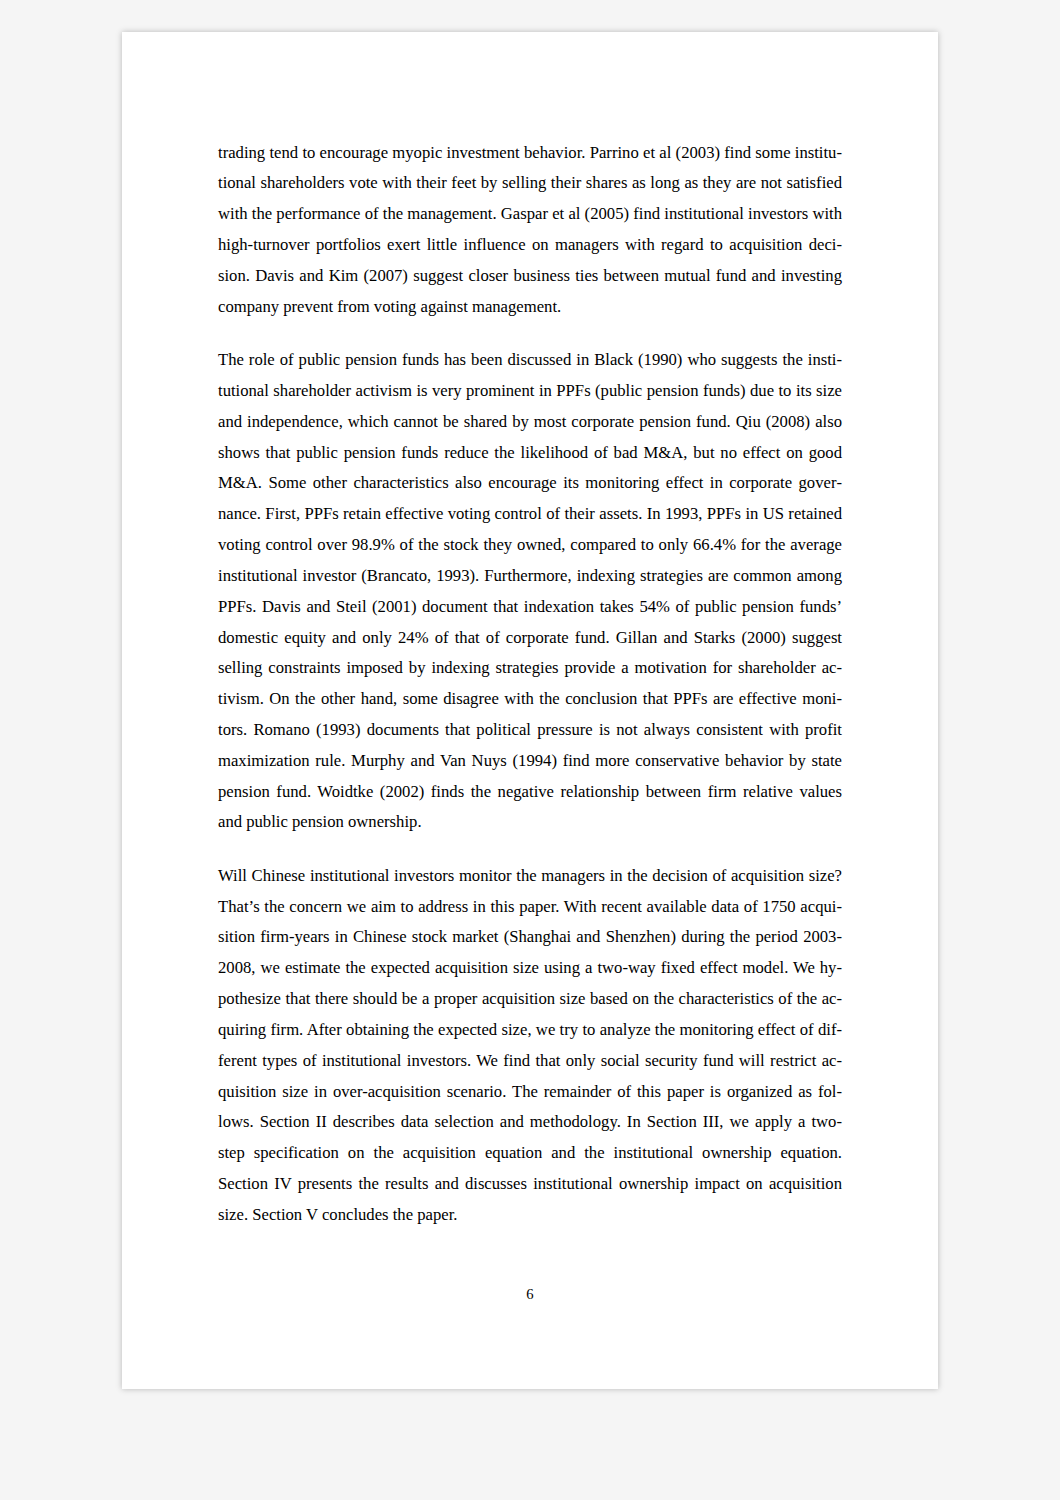trading tend to encourage myopic investment behavior. Parrino et al (2003) find some institutional shareholders vote with their feet by selling their shares as long as they are not satisfied with the performance of the management. Gaspar et al (2005) find institutional investors with high-turnover portfolios exert little influence on managers with regard to acquisition decision. Davis and Kim (2007) suggest closer business ties between mutual fund and investing company prevent from voting against management.
The role of public pension funds has been discussed in Black (1990) who suggests the institutional shareholder activism is very prominent in PPFs (public pension funds) due to its size and independence, which cannot be shared by most corporate pension fund. Qiu (2008) also shows that public pension funds reduce the likelihood of bad M&A, but no effect on good M&A. Some other characteristics also encourage its monitoring effect in corporate governance. First, PPFs retain effective voting control of their assets. In 1993, PPFs in US retained voting control over 98.9% of the stock they owned, compared to only 66.4% for the average institutional investor (Brancato, 1993). Furthermore, indexing strategies are common among PPFs. Davis and Steil (2001) document that indexation takes 54% of public pension funds’ domestic equity and only 24% of that of corporate fund. Gillan and Starks (2000) suggest selling constraints imposed by indexing strategies provide a motivation for shareholder activism. On the other hand, some disagree with the conclusion that PPFs are effective monitors. Romano (1993) documents that political pressure is not always consistent with profit maximization rule. Murphy and Van Nuys (1994) find more conservative behavior by state pension fund. Woidtke (2002) finds the negative relationship between firm relative values and public pension ownership.
Will Chinese institutional investors monitor the managers in the decision of acquisition size? That’s the concern we aim to address in this paper. With recent available data of 1750 acquisition firm-years in Chinese stock market (Shanghai and Shenzhen) during the period 2003-2008, we estimate the expected acquisition size using a two-way fixed effect model. We hypothesize that there should be a proper acquisition size based on the characteristics of the acquiring firm. After obtaining the expected size, we try to analyze the monitoring effect of different types of institutional investors. We find that only social security fund will restrict acquisition size in over-acquisition scenario. The remainder of this paper is organized as follows. Section II describes data selection and methodology. In Section III, we apply a two-step specification on the acquisition equation and the institutional ownership equation. Section IV presents the results and discusses institutional ownership impact on acquisition size. Section V concludes the paper.
6